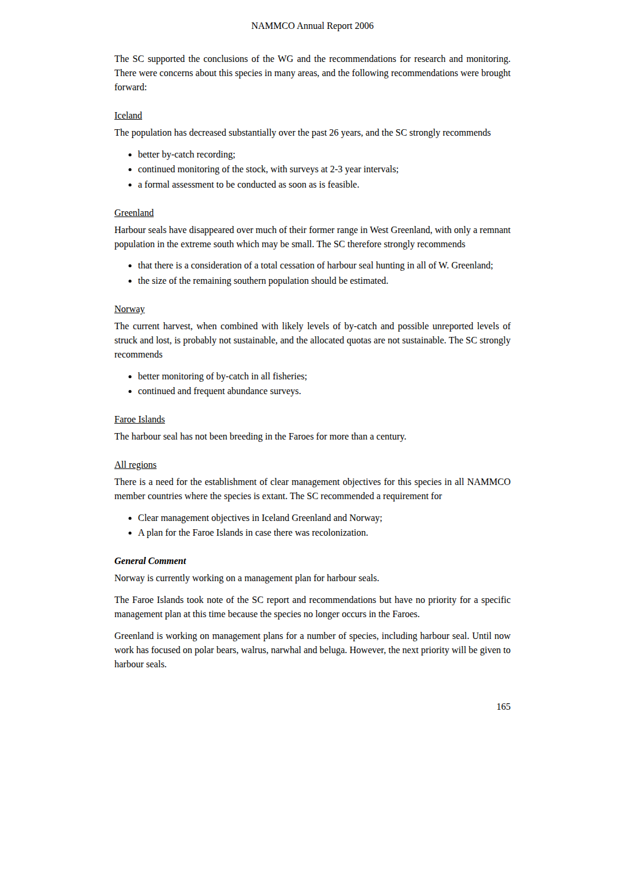NAMMCO Annual Report 2006
The SC supported the conclusions of the WG and the recommendations for research and monitoring. There were concerns about this species in many areas, and the following recommendations were brought forward:
Iceland
The population has decreased substantially over the past 26 years, and the SC strongly recommends
better by-catch recording;
continued monitoring of the stock, with surveys at 2-3 year intervals;
a formal assessment to be conducted as soon as is feasible.
Greenland
Harbour seals have disappeared over much of their former range in West Greenland, with only a remnant population in the extreme south which may be small. The SC therefore strongly recommends
that there is a consideration of a total cessation of harbour seal hunting in all of W. Greenland;
the size of the remaining southern population should be estimated.
Norway
The current harvest, when combined with likely levels of by-catch and possible unreported levels of struck and lost, is probably not sustainable, and the allocated quotas are not sustainable. The SC strongly recommends
better monitoring of by-catch in all fisheries;
continued and frequent abundance surveys.
Faroe Islands
The harbour seal has not been breeding in the Faroes for more than a century.
All regions
There is a need for the establishment of clear management objectives for this species in all NAMMCO member countries where the species is extant. The SC recommended a requirement for
Clear management objectives in Iceland Greenland and Norway;
A plan for the Faroe Islands in case there was recolonization.
General Comment
Norway is currently working on a management plan for harbour seals.
The Faroe Islands took note of the SC report and recommendations but have no priority for a specific management plan at this time because the species no longer occurs in the Faroes.
Greenland is working on management plans for a number of species, including harbour seal. Until now work has focused on polar bears, walrus, narwhal and beluga. However, the next priority will be given to harbour seals.
165